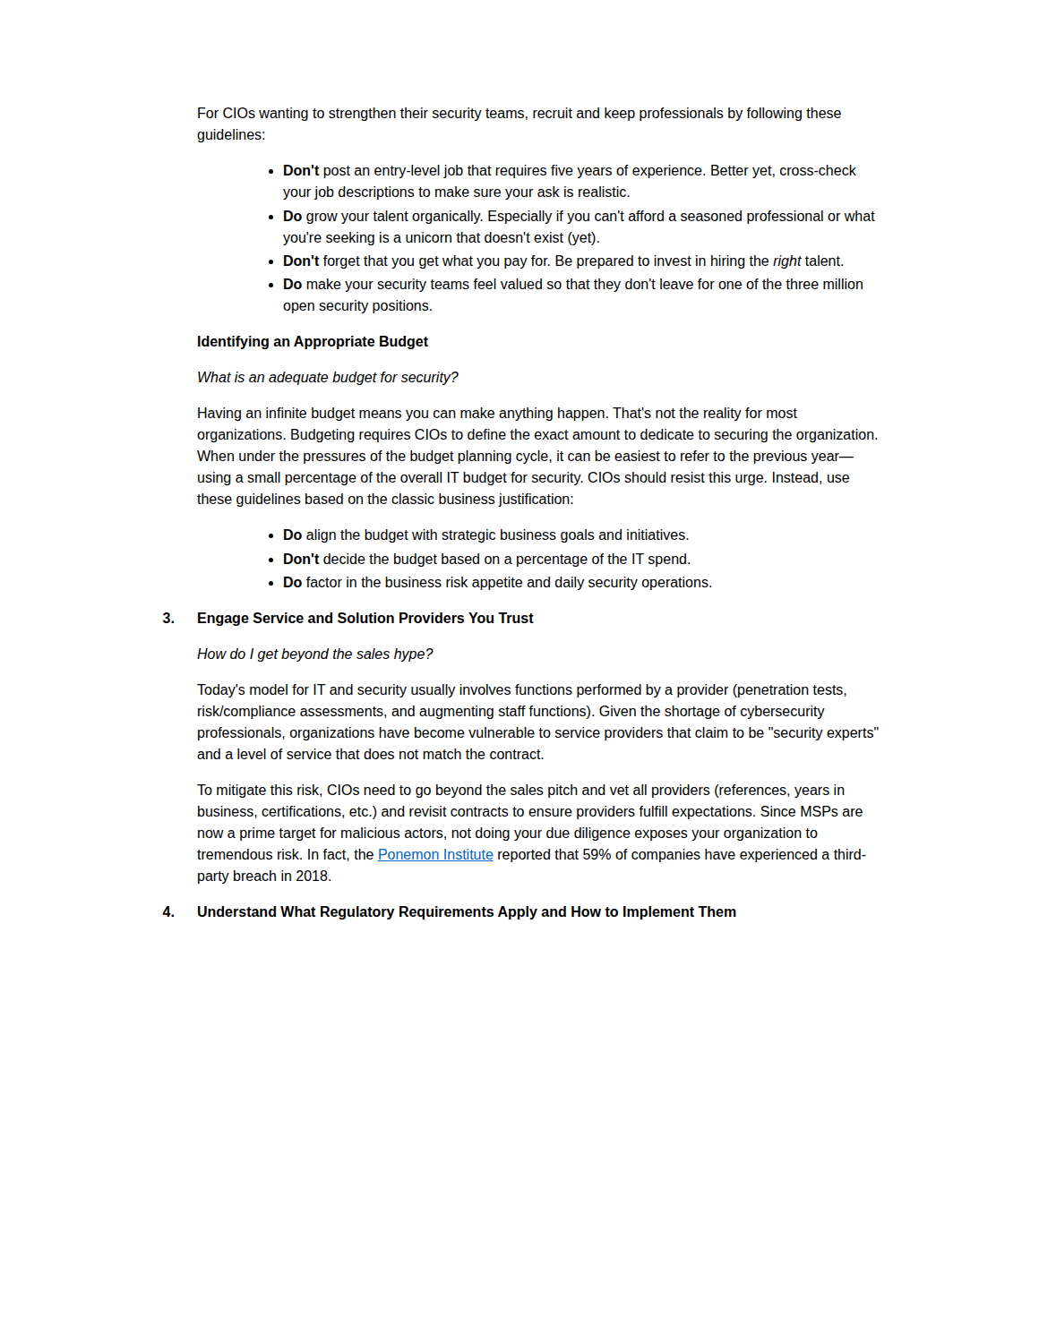For CIOs wanting to strengthen their security teams, recruit and keep professionals by following these guidelines:
Don't post an entry-level job that requires five years of experience. Better yet, cross-check your job descriptions to make sure your ask is realistic.
Do grow your talent organically. Especially if you can't afford a seasoned professional or what you're seeking is a unicorn that doesn't exist (yet).
Don't forget that you get what you pay for. Be prepared to invest in hiring the right talent.
Do make your security teams feel valued so that they don't leave for one of the three million open security positions.
Identifying an Appropriate Budget
What is an adequate budget for security?
Having an infinite budget means you can make anything happen. That's not the reality for most organizations. Budgeting requires CIOs to define the exact amount to dedicate to securing the organization. When under the pressures of the budget planning cycle, it can be easiest to refer to the previous year—using a small percentage of the overall IT budget for security. CIOs should resist this urge. Instead, use these guidelines based on the classic business justification:
Do align the budget with strategic business goals and initiatives.
Don't decide the budget based on a percentage of the IT spend.
Do factor in the business risk appetite and daily security operations.
Engage Service and Solution Providers You Trust
How do I get beyond the sales hype?
Today's model for IT and security usually involves functions performed by a provider (penetration tests, risk/compliance assessments, and augmenting staff functions). Given the shortage of cybersecurity professionals, organizations have become vulnerable to service providers that claim to be "security experts" and a level of service that does not match the contract.
To mitigate this risk, CIOs need to go beyond the sales pitch and vet all providers (references, years in business, certifications, etc.) and revisit contracts to ensure providers fulfill expectations. Since MSPs are now a prime target for malicious actors, not doing your due diligence exposes your organization to tremendous risk. In fact, the Ponemon Institute reported that 59% of companies have experienced a third-party breach in 2018.
Understand What Regulatory Requirements Apply and How to Implement Them